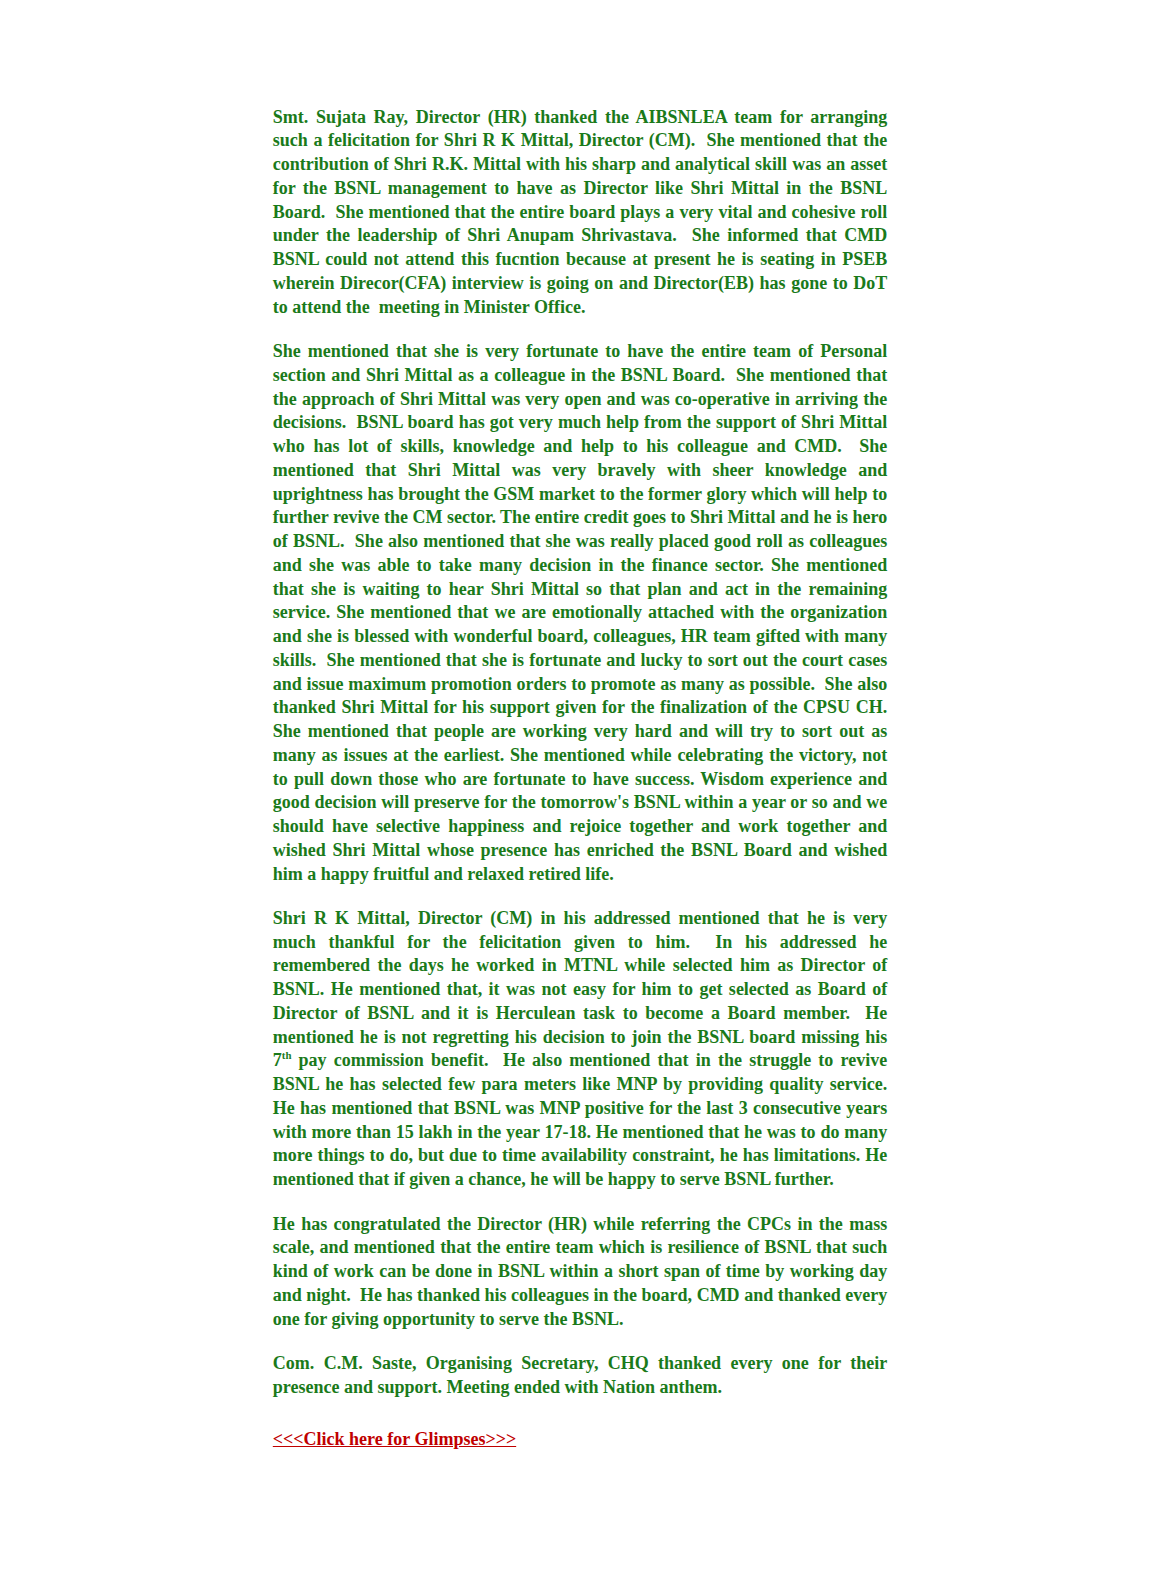Smt. Sujata Ray, Director (HR) thanked the AIBSNLEA team for arranging such a felicitation for Shri R K Mittal, Director (CM). She mentioned that the contribution of Shri R.K. Mittal with his sharp and analytical skill was an asset for the BSNL management to have as Director like Shri Mittal in the BSNL Board. She mentioned that the entire board plays a very vital and cohesive roll under the leadership of Shri Anupam Shrivastava. She informed that CMD BSNL could not attend this fucntion because at present he is seating in PSEB wherein Direcor(CFA) interview is going on and Director(EB) has gone to DoT to attend the meeting in Minister Office.
She mentioned that she is very fortunate to have the entire team of Personal section and Shri Mittal as a colleague in the BSNL Board. She mentioned that the approach of Shri Mittal was very open and was co-operative in arriving the decisions. BSNL board has got very much help from the support of Shri Mittal who has lot of skills, knowledge and help to his colleague and CMD. She mentioned that Shri Mittal was very bravely with sheer knowledge and uprightness has brought the GSM market to the former glory which will help to further revive the CM sector. The entire credit goes to Shri Mittal and he is hero of BSNL. She also mentioned that she was really placed good roll as colleagues and she was able to take many decision in the finance sector. She mentioned that she is waiting to hear Shri Mittal so that plan and act in the remaining service. She mentioned that we are emotionally attached with the organization and she is blessed with wonderful board, colleagues, HR team gifted with many skills. She mentioned that she is fortunate and lucky to sort out the court cases and issue maximum promotion orders to promote as many as possible. She also thanked Shri Mittal for his support given for the finalization of the CPSU CH. She mentioned that people are working very hard and will try to sort out as many as issues at the earliest. She mentioned while celebrating the victory, not to pull down those who are fortunate to have success. Wisdom experience and good decision will preserve for the tomorrow's BSNL within a year or so and we should have selective happiness and rejoice together and work together and wished Shri Mittal whose presence has enriched the BSNL Board and wished him a happy fruitful and relaxed retired life.
Shri R K Mittal, Director (CM) in his addressed mentioned that he is very much thankful for the felicitation given to him. In his addressed he remembered the days he worked in MTNL while selected him as Director of BSNL. He mentioned that, it was not easy for him to get selected as Board of Director of BSNL and it is Herculean task to become a Board member. He mentioned he is not regretting his decision to join the BSNL board missing his 7th pay commission benefit. He also mentioned that in the struggle to revive BSNL he has selected few para meters like MNP by providing quality service. He has mentioned that BSNL was MNP positive for the last 3 consecutive years with more than 15 lakh in the year 17-18. He mentioned that he was to do many more things to do, but due to time availability constraint, he has limitations. He mentioned that if given a chance, he will be happy to serve BSNL further.
He has congratulated the Director (HR) while referring the CPCs in the mass scale, and mentioned that the entire team which is resilience of BSNL that such kind of work can be done in BSNL within a short span of time by working day and night. He has thanked his colleagues in the board, CMD and thanked every one for giving opportunity to serve the BSNL.
Com. C.M. Saste, Organising Secretary, CHQ thanked every one for their presence and support. Meeting ended with Nation anthem.
<<<Click here for Glimpses>>>